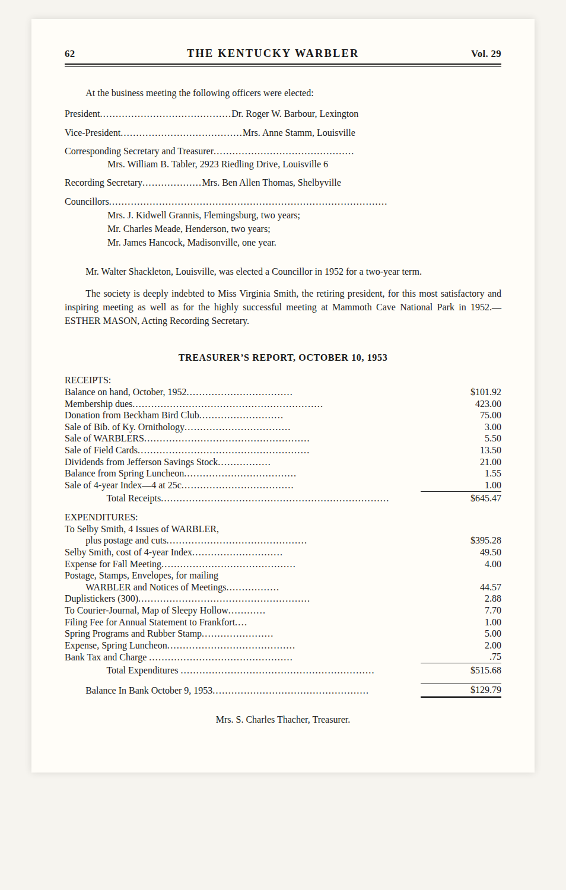62 THE KENTUCKY WARBLER Vol. 29
At the business meeting the following officers were elected:
President.......................................... Dr. Roger W. Barbour, Lexington
Vice-President....................................... Mrs. Anne Stamm, Louisville
Corresponding Secretary and Treasurer............................................. Mrs. William B. Tabler, 2923 Riedling Drive, Louisville 6
Recording Secretary................... Mrs. Ben Allen Thomas, Shelbyville
Councillors......................................................................................... Mrs. J. Kidwell Grannis, Flemingsburg, two years;
Mr. Charles Meade, Henderson, two years;
Mr. James Hancock, Madisonville, one year.
Mr. Walter Shackleton, Louisville, was elected a Councillor in 1952 for a two-year term.
The society is deeply indebted to Miss Virginia Smith, the retiring president, for this most satisfactory and inspiring meeting as well as for the highly successful meeting at Mammoth Cave National Park in 1952.—ESTHER MASON, Acting Recording Secretary.
TREASURER’S REPORT, OCTOBER 10, 1953
| RECEIPTS: | |
| Balance on hand, October, 1952 .................................. | $101.92 |
| Membership dues ............................................................. | 423.00 |
| Donation from Beckham Bird Club ........................... | 75.00 |
| Sale of Bib. of Ky. Ornithology .................................. | 3.00 |
| Sale of WARBLERS ..................................................... | 5.50 |
| Sale of Field Cards ....................................................... | 13.50 |
| Dividends from Jefferson Savings Stock ................. | 21.00 |
| Balance from Spring Luncheon .................................... | 1.55 |
| Sale of 4-year Index—4 at 25c .................................... | 1.00 |
| Total Receipts ......................................................................... | $645.47 |
| EXPENDITURES: | |
| To Selby Smith, 4 Issues of WARBLER, | |
| plus postage and cuts ............................................. | $395.28 |
| Selby Smith, cost of 4-year Index ............................. | 49.50 |
| Expense for Fall Meeting ........................................... | 4.00 |
| Postage, Stamps, Envelopes, for mailing | |
| WARBLER and Notices of Meetings ................. | 44.57 |
| Duplistickers (300) ....................................................... | 2.88 |
| To Courier-Journal, Map of Sleepy Hollow ............ | 7.70 |
| Filing Fee for Annual Statement to Frankfort .... | 1.00 |
| Spring Programs and Rubber Stamp ....................... | 5.00 |
| Expense, Spring Luncheon ......................................... | 2.00 |
| Bank Tax and Charge .............................................. | .75 |
| Total Expenditures .............................................................. | $515.68 |
| Balance In Bank October 9, 1953 .................................................. | $129.79 |
Mrs. S. Charles Thacher, Treasurer.